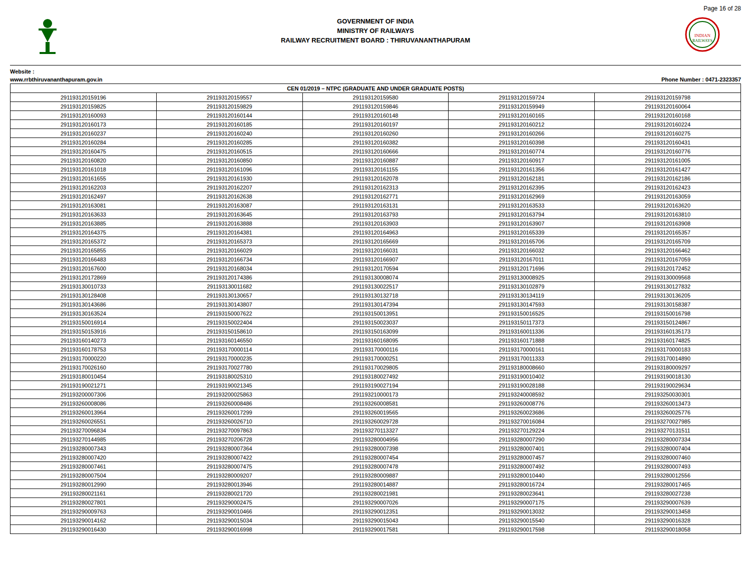Page 16 of 28
GOVERNMENT OF INDIA
MINISTRY OF RAILWAYS
RAILWAY RECRUITMENT BOARD : THIRUVANANTHAPURAM
Website :
www.rrbthiruvananthapuram.gov.in Phone Number : 0471-2323357
| CEN 01/2019 – NTPC (GRADUATE AND UNDER GRADUATE POSTS) |
| --- |
| 291193120159196 | 291193120159557 | 291193120159580 | 291193120159724 | 291193120159798 |
| 291193120159825 | 291193120159829 | 291193120159846 | 291193120159949 | 291193120160064 |
| 291193120160093 | 291193120160144 | 291193120160148 | 291193120160165 | 291193120160168 |
| 291193120160173 | 291193120160185 | 291193120160197 | 291193120160212 | 291193120160224 |
| 291193120160237 | 291193120160240 | 291193120160260 | 291193120160266 | 291193120160275 |
| 291193120160284 | 291193120160285 | 291193120160382 | 291193120160398 | 291193120160431 |
| 291193120160475 | 291193120160515 | 291193120160666 | 291193120160774 | 291193120160776 |
| 291193120160820 | 291193120160850 | 291193120160887 | 291193120160917 | 291193120161005 |
| 291193120161018 | 291193120161096 | 291193120161155 | 291193120161356 | 291193120161427 |
| 291193120161655 | 291193120161930 | 291193120162078 | 291193120162181 | 291193120162186 |
| 291193120162203 | 291193120162207 | 291193120162313 | 291193120162395 | 291193120162423 |
| 291193120162497 | 291193120162638 | 291193120162771 | 291193120162969 | 291193120163059 |
| 291193120163081 | 291193120163087 | 291193120163131 | 291193120163533 | 291193120163620 |
| 291193120163633 | 291193120163645 | 291193120163793 | 291193120163794 | 291193120163810 |
| 291193120163885 | 291193120163888 | 291193120163903 | 291193120163907 | 291193120163908 |
| 291193120164375 | 291193120164381 | 291193120164963 | 291193120165339 | 291193120165357 |
| 291193120165372 | 291193120165373 | 291193120165669 | 291193120165706 | 291193120165709 |
| 291193120165855 | 291193120166029 | 291193120166031 | 291193120166032 | 291193120166462 |
| 291193120166483 | 291193120166734 | 291193120166907 | 291193120167011 | 291193120167059 |
| 291193120167600 | 291193120168034 | 291193120170594 | 291193120171696 | 291193120172452 |
| 291193120172869 | 291193120174386 | 291193130008074 | 291193130008925 | 291193130009568 |
| 291193130010733 | 291193130011682 | 291193130022517 | 291193130102879 | 291193130127832 |
| 291193130128408 | 291193130130657 | 291193130132718 | 291193130134119 | 291193130136205 |
| 291193130143686 | 291193130143807 | 291193130147394 | 291193130147593 | 291193130158387 |
| 291193130163524 | 291193150007622 | 291193150013951 | 291193150016525 | 291193150016798 |
| 291193150016914 | 291193150022404 | 291193150023037 | 291193150117373 | 291193150124867 |
| 291193150153916 | 291193150158610 | 291193150163099 | 291193160011336 | 291193160135173 |
| 291193160140273 | 291193160146550 | 291193160168095 | 291193160171888 | 291193160174825 |
| 291193160178753 | 291193170000114 | 291193170000116 | 291193170000161 | 291193170000183 |
| 291193170000220 | 291193170000235 | 291193170000251 | 291193170011333 | 291193170014890 |
| 291193170026160 | 291193170027780 | 291193170029805 | 291193180008660 | 291193180009297 |
| 291193180010454 | 291193180025310 | 291193180027492 | 291193190010402 | 291193190018130 |
| 291193190021271 | 291193190021345 | 291193190027194 | 291193190028188 | 291193190029634 |
| 291193200007306 | 291193200025863 | 291193210000173 | 291193240008592 | 291193250030301 |
| 291193260008086 | 291193260008486 | 291193260008581 | 291193260008776 | 291193260013473 |
| 291193260013964 | 291193260017299 | 291193260019565 | 291193260023686 | 291193260025776 |
| 291193260026551 | 291193260026710 | 291193260029728 | 291193270016084 | 291193270027985 |
| 291193270096834 | 291193270097863 | 291193270113327 | 291193270129224 | 291193270131511 |
| 291193270144985 | 291193270206728 | 291193280004956 | 291193280007290 | 291193280007334 |
| 291193280007343 | 291193280007364 | 291193280007398 | 291193280007401 | 291193280007404 |
| 291193280007420 | 291193280007422 | 291193280007454 | 291193280007457 | 291193280007460 |
| 291193280007461 | 291193280007475 | 291193280007478 | 291193280007492 | 291193280007493 |
| 291193280007504 | 291193280009207 | 291193280009887 | 291193280010440 | 291193280012556 |
| 291193280012990 | 291193280013946 | 291193280014887 | 291193280016724 | 291193280017465 |
| 291193280021161 | 291193280021720 | 291193280021981 | 291193280023641 | 291193280027238 |
| 291193280027801 | 291193290002475 | 291193290007026 | 291193290007175 | 291193290007639 |
| 291193290009763 | 291193290010466 | 291193290012351 | 291193290013032 | 291193290013458 |
| 291193290014162 | 291193290015034 | 291193290015043 | 291193290015540 | 291193290016328 |
| 291193290016430 | 291193290016998 | 291193290017581 | 291193290017598 | 291193290018058 |